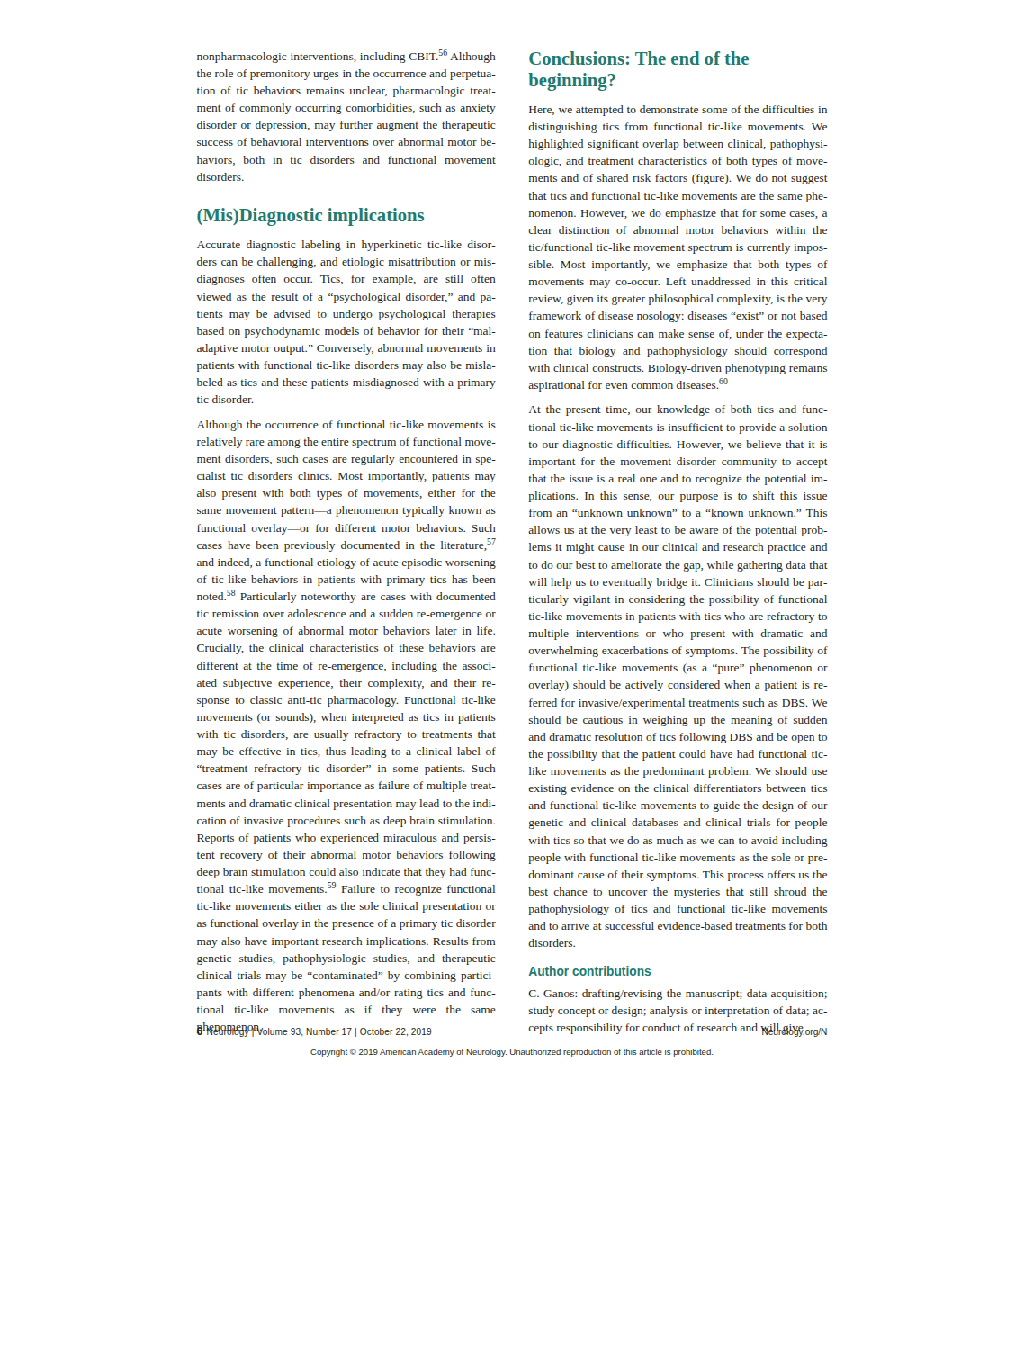nonpharmacologic interventions, including CBIT.56 Although the role of premonitory urges in the occurrence and perpetuation of tic behaviors remains unclear, pharmacologic treatment of commonly occurring comorbidities, such as anxiety disorder or depression, may further augment the therapeutic success of behavioral interventions over abnormal motor behaviors, both in tic disorders and functional movement disorders.
(Mis)Diagnostic implications
Accurate diagnostic labeling in hyperkinetic tic-like disorders can be challenging, and etiologic misattribution or misdiagnoses often occur. Tics, for example, are still often viewed as the result of a “psychological disorder,” and patients may be advised to undergo psychological therapies based on psychodynamic models of behavior for their “maladaptive motor output.” Conversely, abnormal movements in patients with functional tic-like disorders may also be mislabeled as tics and these patients misdiagnosed with a primary tic disorder.
Although the occurrence of functional tic-like movements is relatively rare among the entire spectrum of functional movement disorders, such cases are regularly encountered in specialist tic disorders clinics. Most importantly, patients may also present with both types of movements, either for the same movement pattern—a phenomenon typically known as functional overlay—or for different motor behaviors. Such cases have been previously documented in the literature,57 and indeed, a functional etiology of acute episodic worsening of tic-like behaviors in patients with primary tics has been noted.58 Particularly noteworthy are cases with documented tic remission over adolescence and a sudden re-emergence or acute worsening of abnormal motor behaviors later in life. Crucially, the clinical characteristics of these behaviors are different at the time of re-emergence, including the associated subjective experience, their complexity, and their response to classic anti-tic pharmacology. Functional tic-like movements (or sounds), when interpreted as tics in patients with tic disorders, are usually refractory to treatments that may be effective in tics, thus leading to a clinical label of “treatment refractory tic disorder” in some patients. Such cases are of particular importance as failure of multiple treatments and dramatic clinical presentation may lead to the indication of invasive procedures such as deep brain stimulation. Reports of patients who experienced miraculous and persistent recovery of their abnormal motor behaviors following deep brain stimulation could also indicate that they had functional tic-like movements.59 Failure to recognize functional tic-like movements either as the sole clinical presentation or as functional overlay in the presence of a primary tic disorder may also have important research implications. Results from genetic studies, pathophysiologic studies, and therapeutic clinical trials may be “contaminated” by combining participants with different phenomena and/or rating tics and functional tic-like movements as if they were the same phenomenon.
Conclusions: The end of the beginning?
Here, we attempted to demonstrate some of the difficulties in distinguishing tics from functional tic-like movements. We highlighted significant overlap between clinical, pathophysiologic, and treatment characteristics of both types of movements and of shared risk factors (figure). We do not suggest that tics and functional tic-like movements are the same phenomenon. However, we do emphasize that for some cases, a clear distinction of abnormal motor behaviors within the tic/functional tic-like movement spectrum is currently impossible. Most importantly, we emphasize that both types of movements may co-occur. Left unaddressed in this critical review, given its greater philosophical complexity, is the very framework of disease nosology: diseases “exist” or not based on features clinicians can make sense of, under the expectation that biology and pathophysiology should correspond with clinical constructs. Biology-driven phenotyping remains aspirational for even common diseases.60
At the present time, our knowledge of both tics and functional tic-like movements is insufficient to provide a solution to our diagnostic difficulties. However, we believe that it is important for the movement disorder community to accept that the issue is a real one and to recognize the potential implications. In this sense, our purpose is to shift this issue from an “unknown unknown” to a “known unknown.” This allows us at the very least to be aware of the potential problems it might cause in our clinical and research practice and to do our best to ameliorate the gap, while gathering data that will help us to eventually bridge it. Clinicians should be particularly vigilant in considering the possibility of functional tic-like movements in patients with tics who are refractory to multiple interventions or who present with dramatic and overwhelming exacerbations of symptoms. The possibility of functional tic-like movements (as a “pure” phenomenon or overlay) should be actively considered when a patient is referred for invasive/experimental treatments such as DBS. We should be cautious in weighing up the meaning of sudden and dramatic resolution of tics following DBS and be open to the possibility that the patient could have had functional tic-like movements as the predominant problem. We should use existing evidence on the clinical differentiators between tics and functional tic-like movements to guide the design of our genetic and clinical databases and clinical trials for people with tics so that we do as much as we can to avoid including people with functional tic-like movements as the sole or predominant cause of their symptoms. This process offers us the best chance to uncover the mysteries that still shroud the pathophysiology of tics and functional tic-like movements and to arrive at successful evidence-based treatments for both disorders.
Author contributions
C. Ganos: drafting/revising the manuscript; data acquisition; study concept or design; analysis or interpretation of data; accepts responsibility for conduct of research and will give
6 Neurology|Volume 93, Number 17|October 22, 2019
Neurology.org/N
Copyright © 2019 American Academy of Neurology. Unauthorized reproduction of this article is prohibited.